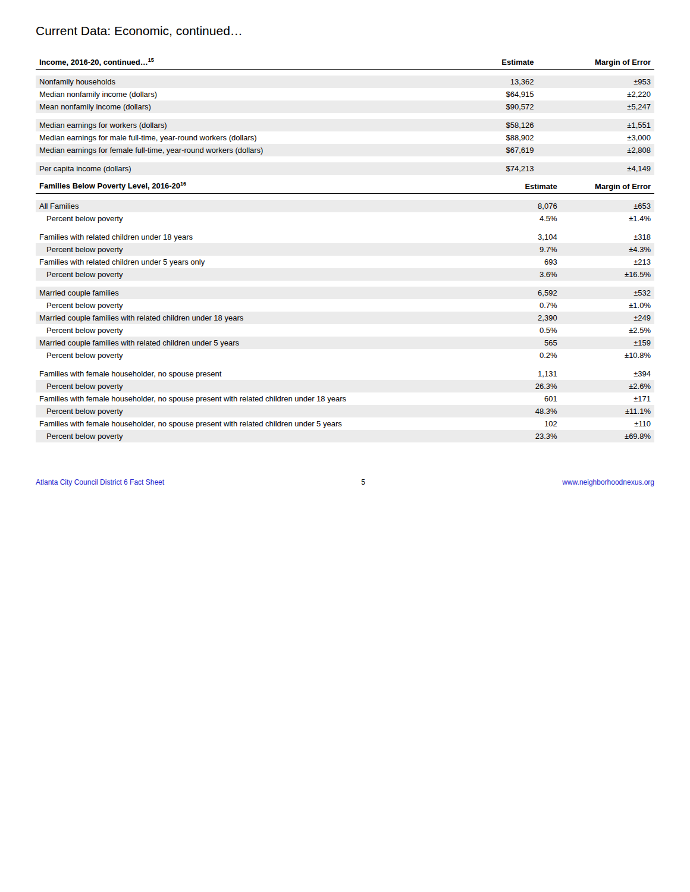Current Data: Economic, continued…
| Income, 2016-20, continued… 15 | Estimate | Margin of Error |
| --- | --- | --- |
| Nonfamily households | 13,362 | ±953 |
| Median nonfamily income (dollars) | $64,915 | ±2,220 |
| Mean nonfamily income (dollars) | $90,572 | ±5,247 |
| Median earnings for workers (dollars) | $58,126 | ±1,551 |
| Median earnings for male full-time, year-round workers (dollars) | $88,902 | ±3,000 |
| Median earnings for female full-time, year-round workers (dollars) | $67,619 | ±2,808 |
| Per capita income (dollars) | $74,213 | ±4,149 |
| Families Below Poverty Level, 2016-20 16 | Estimate | Margin of Error |
| --- | --- | --- |
| All Families | 8,076 | ±653 |
| Percent below poverty | 4.5% | ±1.4% |
| Families with related children under 18 years | 3,104 | ±318 |
| Percent below poverty | 9.7% | ±4.3% |
| Families with related children under 5 years only | 693 | ±213 |
| Percent below poverty | 3.6% | ±16.5% |
| Married couple families | 6,592 | ±532 |
| Percent below poverty | 0.7% | ±1.0% |
| Married couple families with related children under 18 years | 2,390 | ±249 |
| Percent below poverty | 0.5% | ±2.5% |
| Married couple families with related children under 5 years | 565 | ±159 |
| Percent below poverty | 0.2% | ±10.8% |
| Families with female householder, no spouse present | 1,131 | ±394 |
| Percent below poverty | 26.3% | ±2.6% |
| Families with female householder, no spouse present with related children under 18 years | 601 | ±171 |
| Percent below poverty | 48.3% | ±11.1% |
| Families with female householder, no spouse present with related children under 5 years | 102 | ±110 |
| Percent below poverty | 23.3% | ±69.8% |
Atlanta City Council District 6 Fact Sheet 5 www.neighborhoodnexus.org